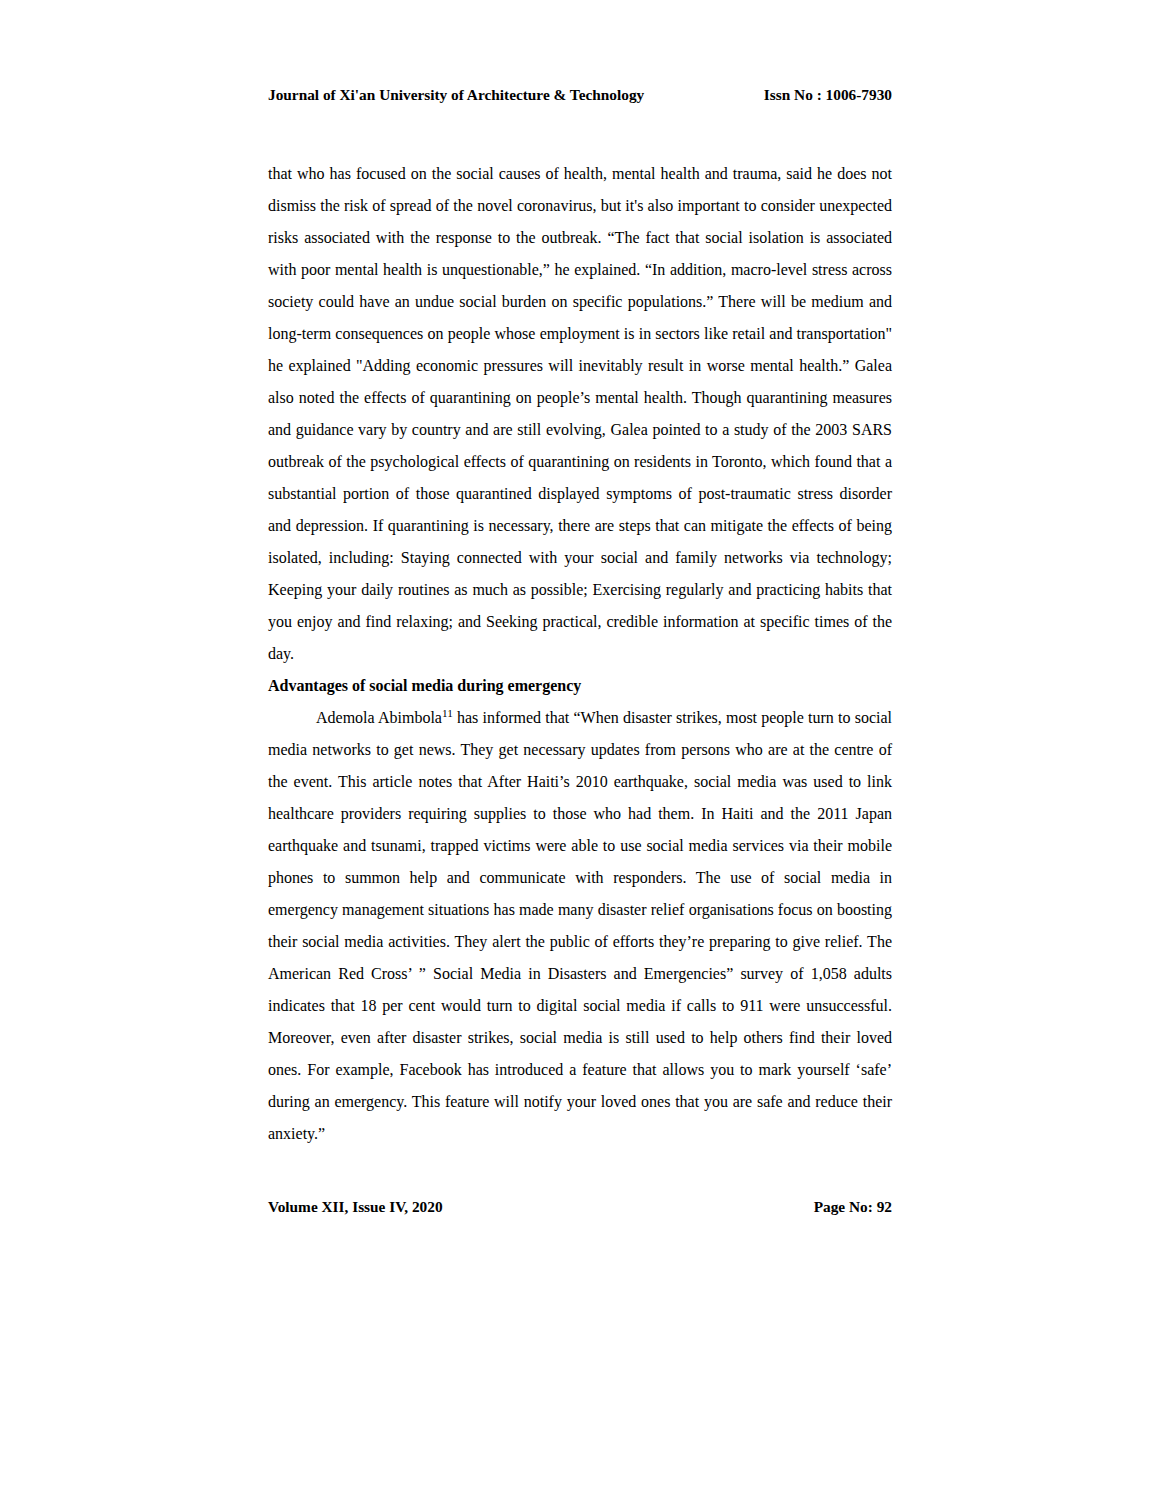Journal of Xi'an University of Architecture & Technology
Issn No : 1006-7930
that who has focused on the social causes of health, mental health and trauma, said he does not dismiss the risk of spread of the novel coronavirus, but it's also important to consider unexpected risks associated with the response to the outbreak. “The fact that social isolation is associated with poor mental health is unquestionable,” he explained. “In addition, macro-level stress across society could have an undue social burden on specific populations.” There will be medium and long-term consequences on people whose employment is in sectors like retail and transportation" he explained "Adding economic pressures will inevitably result in worse mental health.” Galea also noted the effects of quarantining on people’s mental health. Though quarantining measures and guidance vary by country and are still evolving, Galea pointed to a study of the 2003 SARS outbreak of the psychological effects of quarantining on residents in Toronto, which found that a substantial portion of those quarantined displayed symptoms of post-traumatic stress disorder and depression. If quarantining is necessary, there are steps that can mitigate the effects of being isolated, including: Staying connected with your social and family networks via technology; Keeping your daily routines as much as possible; Exercising regularly and practicing habits that you enjoy and find relaxing; and Seeking practical, credible information at specific times of the day.
Advantages of social media during emergency
Ademola Abimbola11 has informed that “When disaster strikes, most people turn to social media networks to get news. They get necessary updates from persons who are at the centre of the event. This article notes that After Haiti’s 2010 earthquake, social media was used to link healthcare providers requiring supplies to those who had them. In Haiti and the 2011 Japan earthquake and tsunami, trapped victims were able to use social media services via their mobile phones to summon help and communicate with responders. The use of social media in emergency management situations has made many disaster relief organisations focus on boosting their social media activities. They alert the public of efforts they’re preparing to give relief. The American Red Cross’ ” Social Media in Disasters and Emergencies” survey of 1,058 adults indicates that 18 per cent would turn to digital social media if calls to 911 were unsuccessful. Moreover, even after disaster strikes, social media is still used to help others find their loved ones. For example, Facebook has introduced a feature that allows you to mark yourself ‘safe’ during an emergency. This feature will notify your loved ones that you are safe and reduce their anxiety.”
Volume XII, Issue IV, 2020
Page No: 92